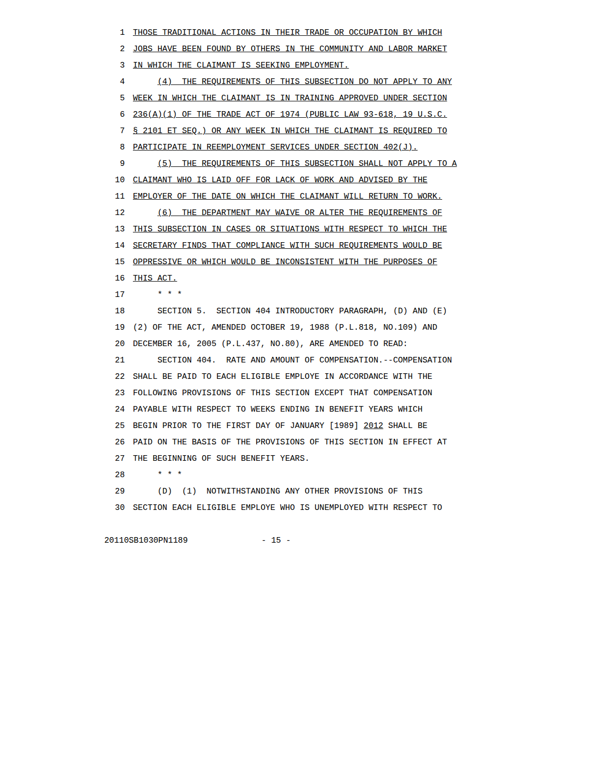THOSE TRADITIONAL ACTIONS IN THEIR TRADE OR OCCUPATION BY WHICH
JOBS HAVE BEEN FOUND BY OTHERS IN THE COMMUNITY AND LABOR MARKET
IN WHICH THE CLAIMANT IS SEEKING EMPLOYMENT.
(4) THE REQUIREMENTS OF THIS SUBSECTION DO NOT APPLY TO ANY
WEEK IN WHICH THE CLAIMANT IS IN TRAINING APPROVED UNDER SECTION
236(A)(1) OF THE TRADE ACT OF 1974 (PUBLIC LAW 93-618, 19 U.S.C.
§ 2101 ET SEQ.) OR ANY WEEK IN WHICH THE CLAIMANT IS REQUIRED TO
PARTICIPATE IN REEMPLOYMENT SERVICES UNDER SECTION 402(J).
(5) THE REQUIREMENTS OF THIS SUBSECTION SHALL NOT APPLY TO A
CLAIMANT WHO IS LAID OFF FOR LACK OF WORK AND ADVISED BY THE
EMPLOYER OF THE DATE ON WHICH THE CLAIMANT WILL RETURN TO WORK.
(6) THE DEPARTMENT MAY WAIVE OR ALTER THE REQUIREMENTS OF
THIS SUBSECTION IN CASES OR SITUATIONS WITH RESPECT TO WHICH THE
SECRETARY FINDS THAT COMPLIANCE WITH SUCH REQUIREMENTS WOULD BE
OPPRESSIVE OR WHICH WOULD BE INCONSISTENT WITH THE PURPOSES OF
THIS ACT.
* * *
SECTION 5. SECTION 404 INTRODUCTORY PARAGRAPH, (D) AND (E)
(2) OF THE ACT, AMENDED OCTOBER 19, 1988 (P.L.818, NO.109) AND
DECEMBER 16, 2005 (P.L.437, NO.80), ARE AMENDED TO READ:
SECTION 404. RATE AND AMOUNT OF COMPENSATION.--COMPENSATION
SHALL BE PAID TO EACH ELIGIBLE EMPLOYE IN ACCORDANCE WITH THE
FOLLOWING PROVISIONS OF THIS SECTION EXCEPT THAT COMPENSATION
PAYABLE WITH RESPECT TO WEEKS ENDING IN BENEFIT YEARS WHICH
BEGIN PRIOR TO THE FIRST DAY OF JANUARY [1989] 2012 SHALL BE
PAID ON THE BASIS OF THE PROVISIONS OF THIS SECTION IN EFFECT AT
THE BEGINNING OF SUCH BENEFIT YEARS.
* * *
(D) (1) NOTWITHSTANDING ANY OTHER PROVISIONS OF THIS
SECTION EACH ELIGIBLE EMPLOYE WHO IS UNEMPLOYED WITH RESPECT TO
20110SB1030PN1189 - 15 -